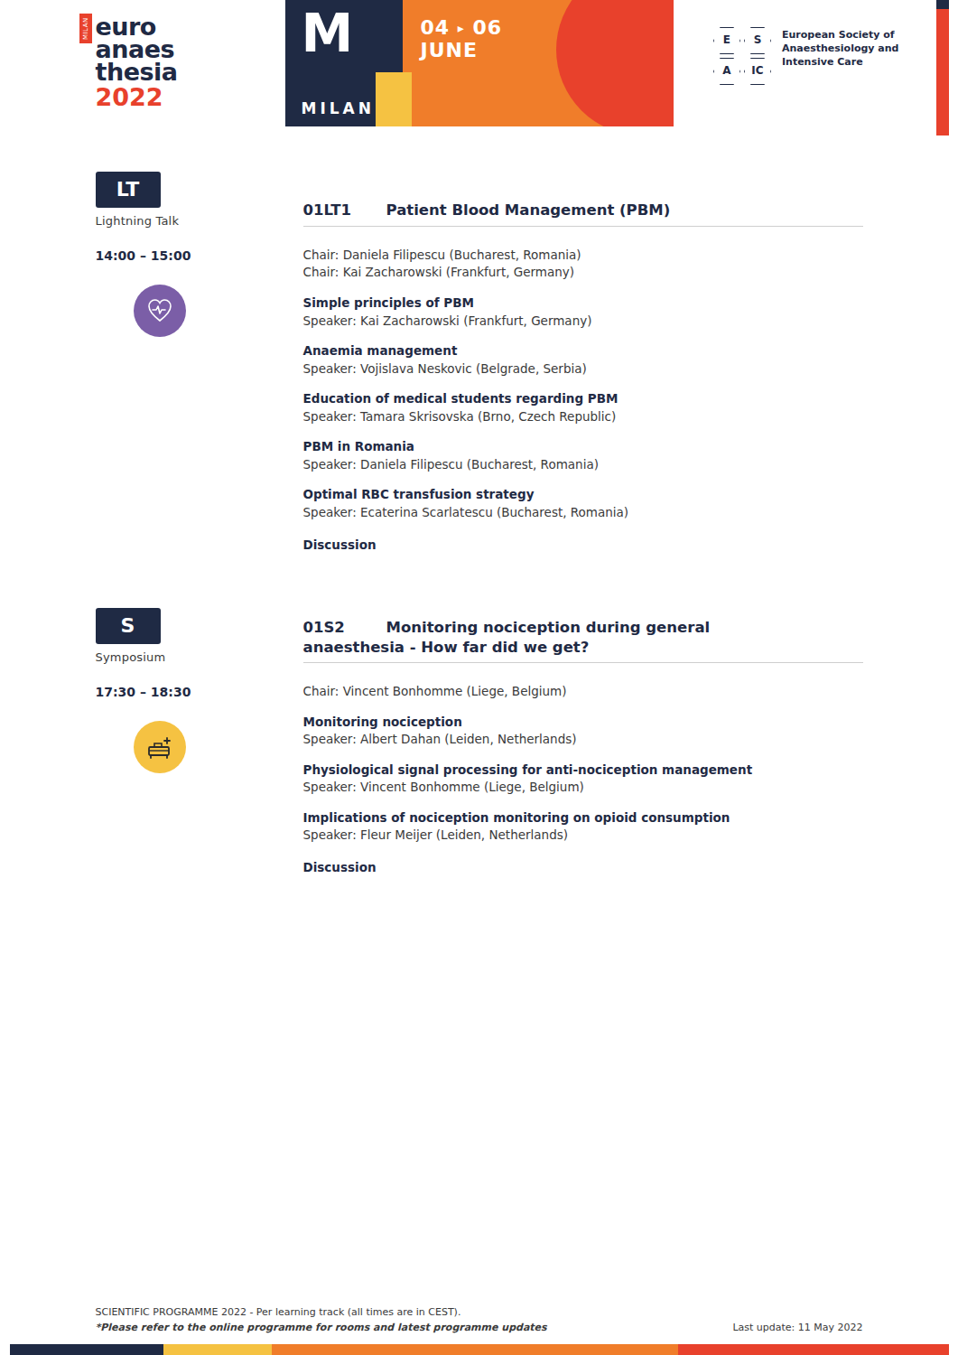MILAN
euro
anaes
thesia
2022
M
MILAN
04 ▸ 06
JUNE
E
S
A
IC
European Society of
Anaesthesiology and
Intensive Care
LT
Lightning Talk
01LT1 Patient Blood Management (PBM)
14:00 – 15:00
Chair: Daniela Filipescu (Bucharest, Romania) Chair: Kai Zacharowski (Frankfurt, Germany)
Simple principles of PBM
Speaker: Kai Zacharowski (Frankfurt, Germany)
Anaemia management
Speaker: Vojislava Neskovic (Belgrade, Serbia)
Education of medical students regarding PBM
Speaker: Tamara Skrisovska (Brno, Czech Republic)
PBM in Romania
Speaker: Daniela Filipescu (Bucharest, Romania)
Optimal RBC transfusion strategy
Speaker: Ecaterina Scarlatescu (Bucharest, Romania)
Discussion
S
Symposium
01S2 Monitoring nociception during general
anaesthesia - How far did we get?
17:30 – 18:30
Chair: Vincent Bonhomme (Liege, Belgium)
Monitoring nociception
Speaker: Albert Dahan (Leiden, Netherlands)
Physiological signal processing for anti-nociception management
Speaker: Vincent Bonhomme (Liege, Belgium)
Implications of nociception monitoring on opioid consumption
Speaker: Fleur Meijer (Leiden, Netherlands)
Discussion
SCIENTIFIC PROGRAMME 2022 - Per learning track (all times are in CEST).
*Please refer to the online programme for rooms and latest programme updates
Last update: 11 May 2022